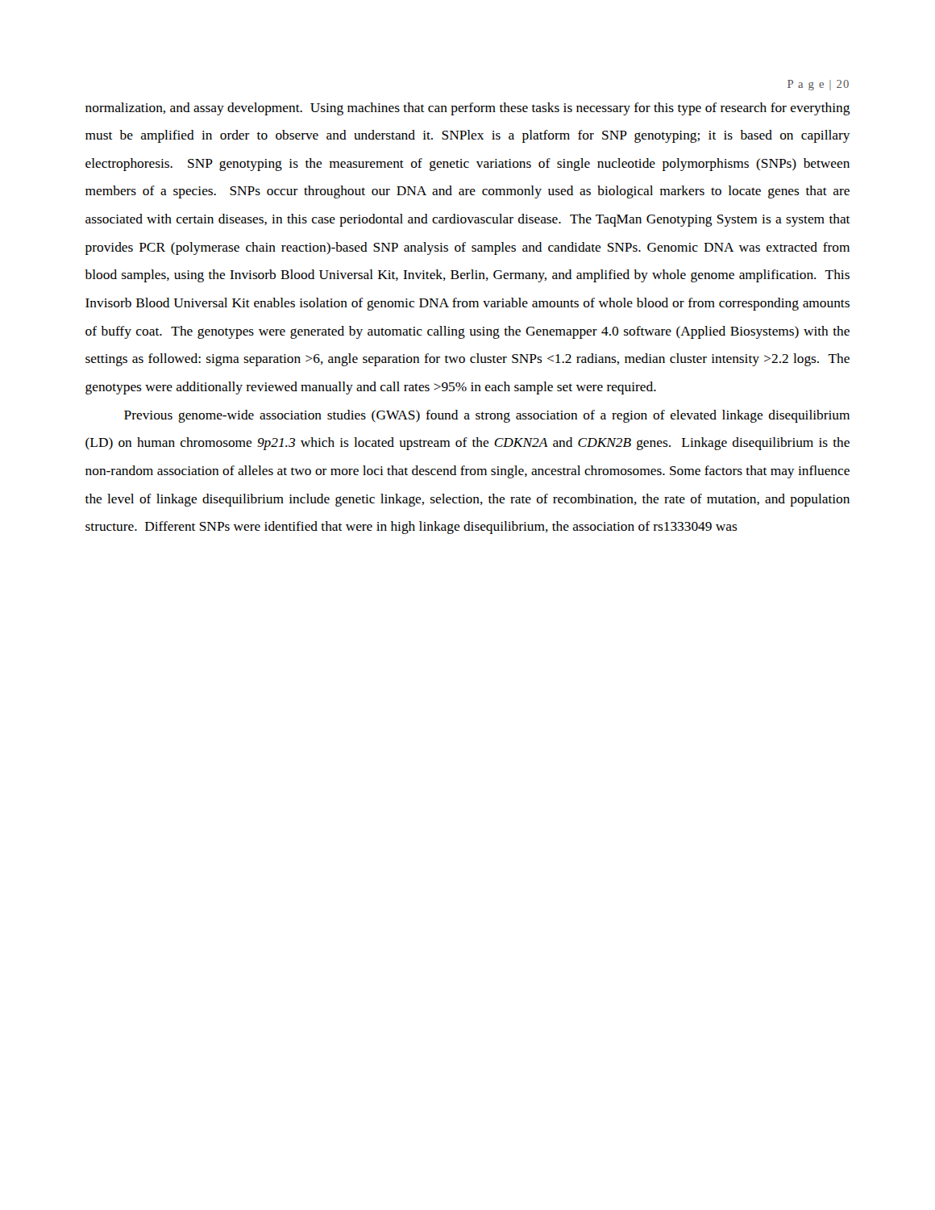P a g e | 20
normalization, and assay development. Using machines that can perform these tasks is necessary for this type of research for everything must be amplified in order to observe and understand it. SNPlex is a platform for SNP genotyping; it is based on capillary electrophoresis. SNP genotyping is the measurement of genetic variations of single nucleotide polymorphisms (SNPs) between members of a species. SNPs occur throughout our DNA and are commonly used as biological markers to locate genes that are associated with certain diseases, in this case periodontal and cardiovascular disease. The TaqMan Genotyping System is a system that provides PCR (polymerase chain reaction)-based SNP analysis of samples and candidate SNPs. Genomic DNA was extracted from blood samples, using the Invisorb Blood Universal Kit, Invitek, Berlin, Germany, and amplified by whole genome amplification. This Invisorb Blood Universal Kit enables isolation of genomic DNA from variable amounts of whole blood or from corresponding amounts of buffy coat. The genotypes were generated by automatic calling using the Genemapper 4.0 software (Applied Biosystems) with the settings as followed: sigma separation >6, angle separation for two cluster SNPs <1.2 radians, median cluster intensity >2.2 logs. The genotypes were additionally reviewed manually and call rates >95% in each sample set were required.
Previous genome-wide association studies (GWAS) found a strong association of a region of elevated linkage disequilibrium (LD) on human chromosome 9p21.3 which is located upstream of the CDKN2A and CDKN2B genes. Linkage disequilibrium is the non-random association of alleles at two or more loci that descend from single, ancestral chromosomes. Some factors that may influence the level of linkage disequilibrium include genetic linkage, selection, the rate of recombination, the rate of mutation, and population structure. Different SNPs were identified that were in high linkage disequilibrium, the association of rs1333049 was